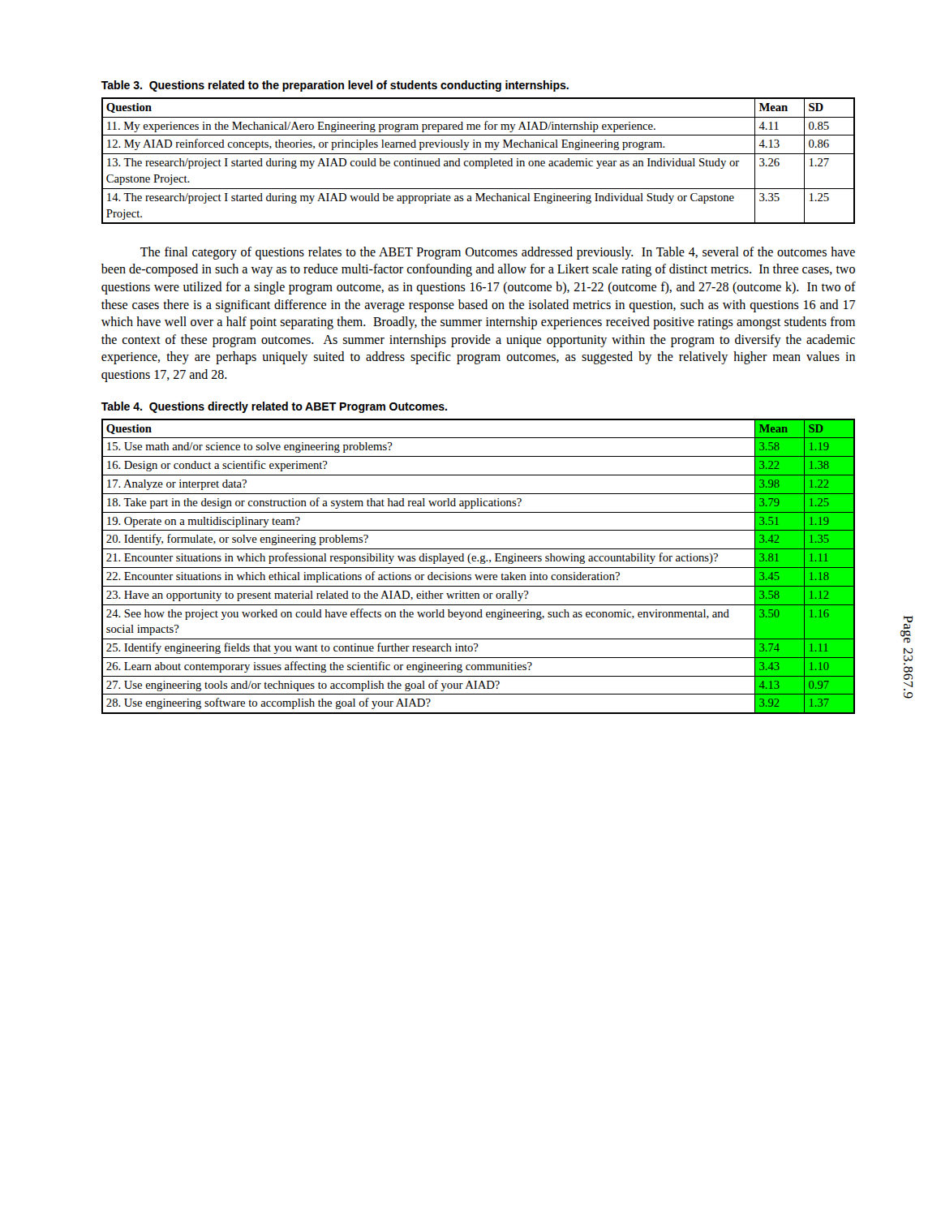Table 3. Questions related to the preparation level of students conducting internships.
| Question | Mean | SD |
| --- | --- | --- |
| 11. My experiences in the Mechanical/Aero Engineering program prepared me for my AIAD/internship experience. | 4.11 | 0.85 |
| 12. My AIAD reinforced concepts, theories, or principles learned previously in my Mechanical Engineering program. | 4.13 | 0.86 |
| 13. The research/project I started during my AIAD could be continued and completed in one academic year as an Individual Study or Capstone Project. | 3.26 | 1.27 |
| 14. The research/project I started during my AIAD would be appropriate as a Mechanical Engineering Individual Study or Capstone Project. | 3.35 | 1.25 |
The final category of questions relates to the ABET Program Outcomes addressed previously. In Table 4, several of the outcomes have been de-composed in such a way as to reduce multi-factor confounding and allow for a Likert scale rating of distinct metrics. In three cases, two questions were utilized for a single program outcome, as in questions 16-17 (outcome b), 21-22 (outcome f), and 27-28 (outcome k). In two of these cases there is a significant difference in the average response based on the isolated metrics in question, such as with questions 16 and 17 which have well over a half point separating them. Broadly, the summer internship experiences received positive ratings amongst students from the context of these program outcomes. As summer internships provide a unique opportunity within the program to diversify the academic experience, they are perhaps uniquely suited to address specific program outcomes, as suggested by the relatively higher mean values in questions 17, 27 and 28.
Table 4. Questions directly related to ABET Program Outcomes.
| Question | Mean | SD |
| --- | --- | --- |
| 15. Use math and/or science to solve engineering problems? | 3.58 | 1.19 |
| 16. Design or conduct a scientific experiment? | 3.22 | 1.38 |
| 17. Analyze or interpret data? | 3.98 | 1.22 |
| 18. Take part in the design or construction of a system that had real world applications? | 3.79 | 1.25 |
| 19. Operate on a multidisciplinary team? | 3.51 | 1.19 |
| 20. Identify, formulate, or solve engineering problems? | 3.42 | 1.35 |
| 21. Encounter situations in which professional responsibility was displayed (e.g., Engineers showing accountability for actions)? | 3.81 | 1.11 |
| 22. Encounter situations in which ethical implications of actions or decisions were taken into consideration? | 3.45 | 1.18 |
| 23. Have an opportunity to present material related to the AIAD, either written or orally? | 3.58 | 1.12 |
| 24. See how the project you worked on could have effects on the world beyond engineering, such as economic, environmental, and social impacts? | 3.50 | 1.16 |
| 25. Identify engineering fields that you want to continue further research into? | 3.74 | 1.11 |
| 26. Learn about contemporary issues affecting the scientific or engineering communities? | 3.43 | 1.10 |
| 27. Use engineering tools and/or techniques to accomplish the goal of your AIAD? | 4.13 | 0.97 |
| 28. Use engineering software to accomplish the goal of your AIAD? | 3.92 | 1.37 |
Page 23.867.9